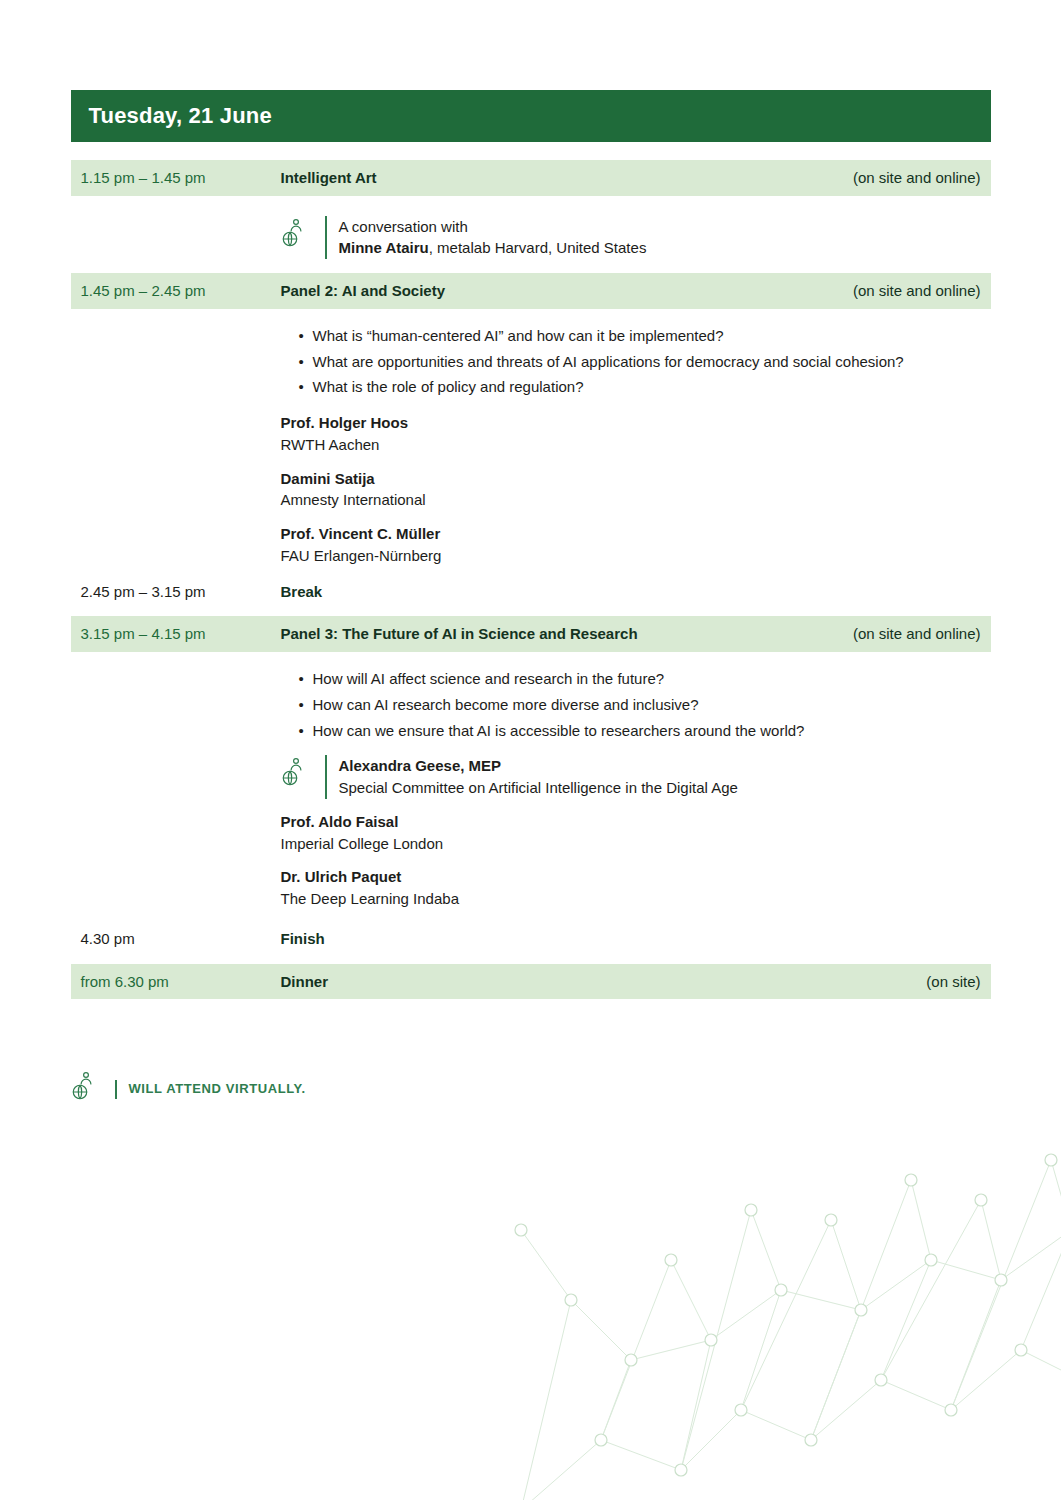Tuesday, 21 June
1.15 pm – 1.45 pm
Intelligent Art(on site and online)
A conversation with
Minne Atairu, metalab Harvard, United States
1.45 pm – 2.45 pm
Panel 2: AI and Society(on site and online)
What is “human-centered AI” and how can it be implemented?
What are opportunities and threats of AI applications for democracy and social cohesion?
What is the role of policy and regulation?
Prof. Holger Hoos RWTH Aachen
Damini Satija Amnesty International
Prof. Vincent C. Müller FAU Erlangen-Nürnberg
2.45 pm – 3.15 pm
Break
3.15 pm – 4.15 pm
Panel 3: The Future of AI in Science and Research(on site and online)
How will AI affect science and research in the future?
How can AI research become more diverse and inclusive?
How can we ensure that AI is accessible to researchers around the world?
Alexandra Geese, MEP
Special Committee on Artificial Intelligence in the Digital Age
Prof. Aldo Faisal Imperial College London
Dr. Ulrich Paquet The Deep Learning Indaba
4.30 pm
Finish
from 6.30 pm
Dinner(on site)
WILL ATTEND VIRTUALLY.